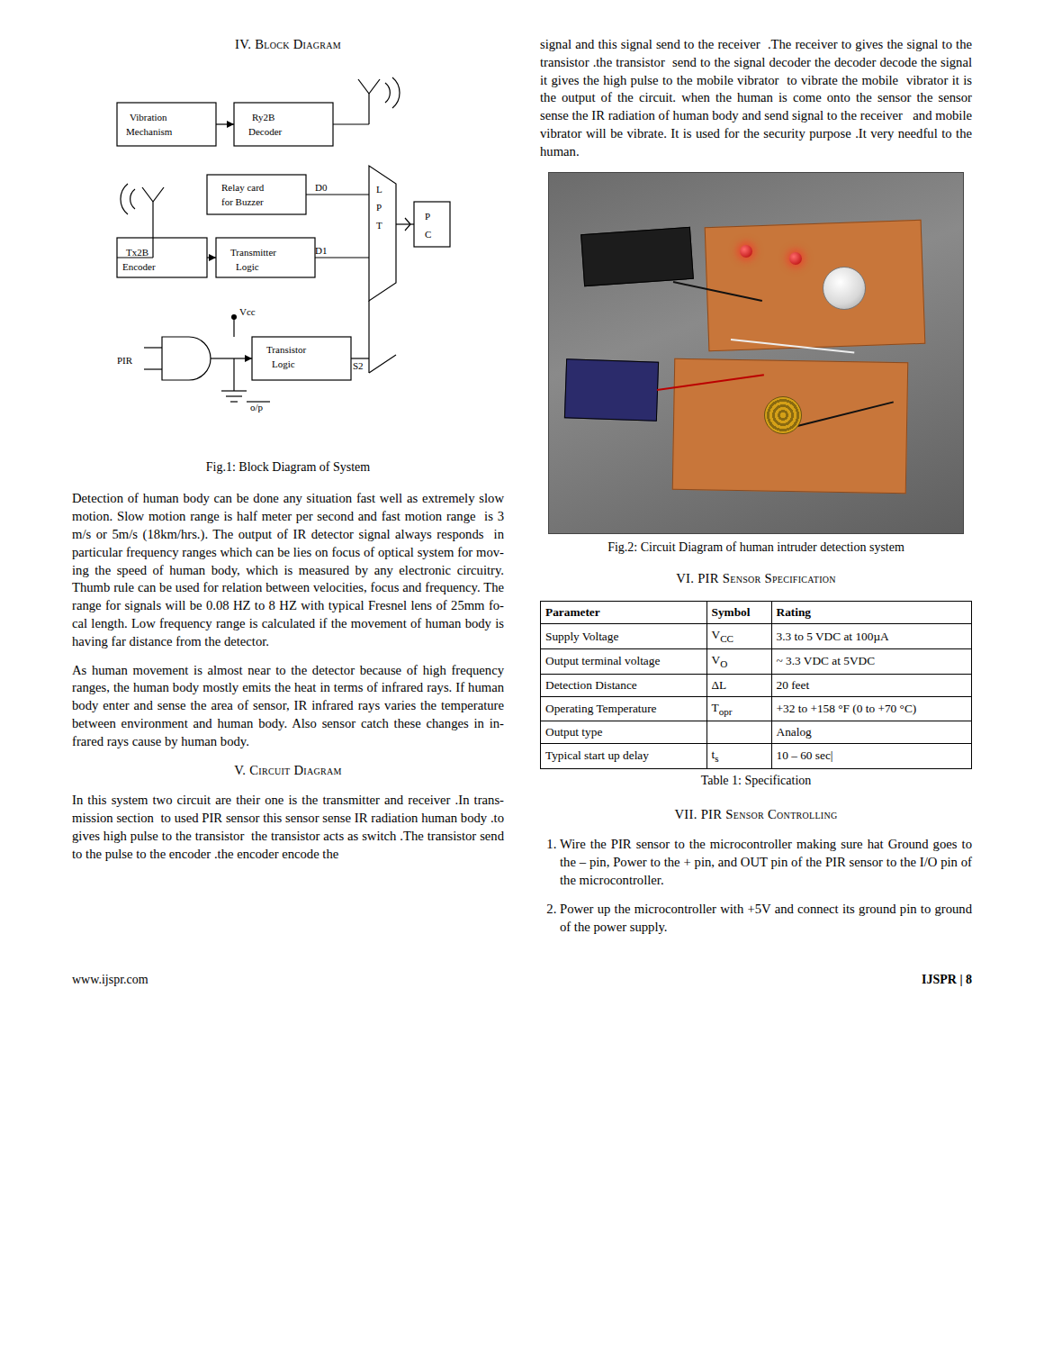IV. Block Diagram
Vibration Mechanism Ry2B Decoder Relay card for Buzzer Tx2B Encoder Transmitter Logic Transistor Logic D0 D1 S2 L P T P C Vcc PIR o/p
Fig.1: Block Diagram of System
Detection of human body can be done any situation fast well as extremely slow motion. Slow motion range is half meter per second and fast motion range is 3 m/s or 5m/s (18km/hrs.). The output of IR detector signal always responds in particular frequency ranges which can be lies on focus of optical system for moving the speed of human body, which is measured by any electronic circuitry. Thumb rule can be used for relation between velocities, focus and frequency. The range for signals will be 0.08 HZ to 8 HZ with typical Fresnel lens of 25mm focal length. Low frequency range is calculated if the movement of human body is having far distance from the detector.
As human movement is almost near to the detector because of high frequency ranges, the human body mostly emits the heat in terms of infrared rays. If human body enter and sense the area of sensor, IR infrared rays varies the temperature between environment and human body. Also sensor catch these changes in infrared rays cause by human body.
V. Circuit Diagram
In this system two circuit are their one is the transmitter and receiver .In transmission section to used PIR sensor this sensor sense IR radiation human body .to gives high pulse to the transistor the transistor acts as switch .The transistor send to the pulse to the encoder .the encoder encode the
signal and this signal send to the receiver .The receiver to gives the signal to the transistor .the transistor send to the signal decoder the decoder decode the signal it gives the high pulse to the mobile vibrator to vibrate the mobile vibrator it is the output of the circuit. when the human is come onto the sensor the sensor sense the IR radiation of human body and send signal to the receiver and mobile vibrator will be vibrate. It is used for the security purpose .It very needful to the human.
Fig.2: Circuit Diagram of human intruder detection system
VI. PIR Sensor Specification
| Parameter | Symbol | Rating |
| Supply Voltage | V CC | 3.3 to 5 VDC at 100µA |
| Output terminal voltage | V O | ~ 3.3 VDC at 5VDC |
| Detection Distance | ΔL | 20 feet |
| Operating Temperature | T opr | +32 to +158 °F (0 to +70 °C) |
| Output type | | Analog |
| Typical start up delay | t s | 10 – 60 sec/ |
Table 1: Specification
VII. PIR Sensor Controlling
Wire the PIR sensor to the microcontroller making sure hat Ground goes to the – pin, Power to the + pin, and OUT pin of the PIR sensor to the I/O pin of the microcontroller.
Power up the microcontroller with +5V and connect its ground pin to ground of the power supply.
www.ijspr.com
IJSPR | 8